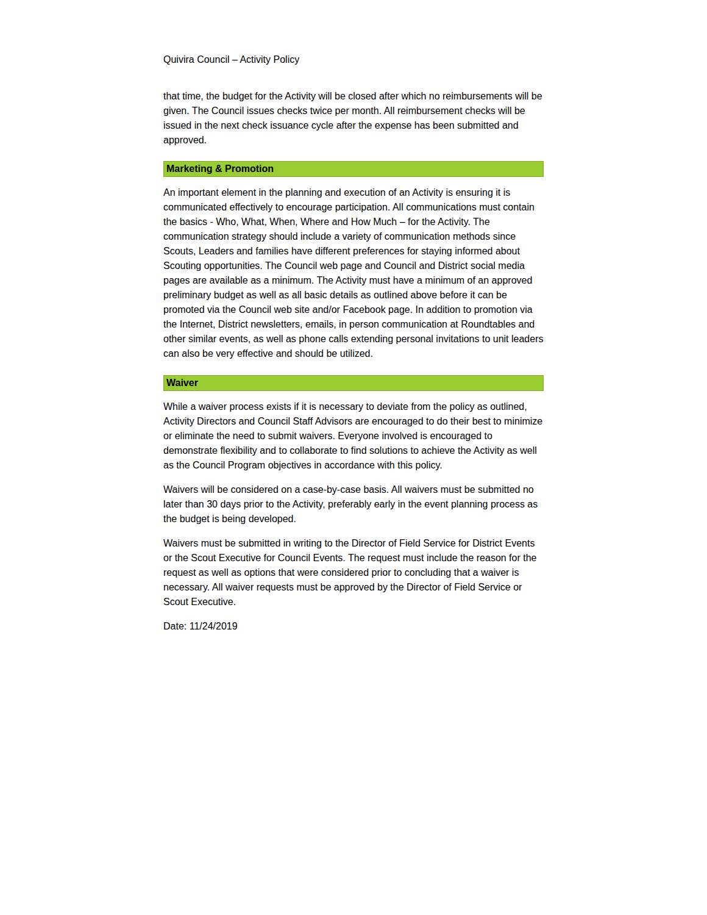Quivira Council – Activity Policy
that time, the budget for the Activity will be closed after which no reimbursements will be given. The Council issues checks twice per month. All reimbursement checks will be issued in the next check issuance cycle after the expense has been submitted and approved.
Marketing & Promotion
An important element in the planning and execution of an Activity is ensuring it is communicated effectively to encourage participation. All communications must contain the basics - Who, What, When, Where and How Much – for the Activity. The communication strategy should include a variety of communication methods since Scouts, Leaders and families have different preferences for staying informed about Scouting opportunities. The Council web page and Council and District social media pages are available as a minimum. The Activity must have a minimum of an approved preliminary budget as well as all basic details as outlined above before it can be promoted via the Council web site and/or Facebook page. In addition to promotion via the Internet, District newsletters, emails, in person communication at Roundtables and other similar events, as well as phone calls extending personal invitations to unit leaders can also be very effective and should be utilized.
Waiver
While a waiver process exists if it is necessary to deviate from the policy as outlined, Activity Directors and Council Staff Advisors are encouraged to do their best to minimize or eliminate the need to submit waivers. Everyone involved is encouraged to demonstrate flexibility and to collaborate to find solutions to achieve the Activity as well as the Council Program objectives in accordance with this policy.
Waivers will be considered on a case-by-case basis. All waivers must be submitted no later than 30 days prior to the Activity, preferably early in the event planning process as the budget is being developed.
Waivers must be submitted in writing to the Director of Field Service for District Events or the Scout Executive for Council Events. The request must include the reason for the request as well as options that were considered prior to concluding that a waiver is necessary. All waiver requests must be approved by the Director of Field Service or Scout Executive.
Date: 11/24/2019